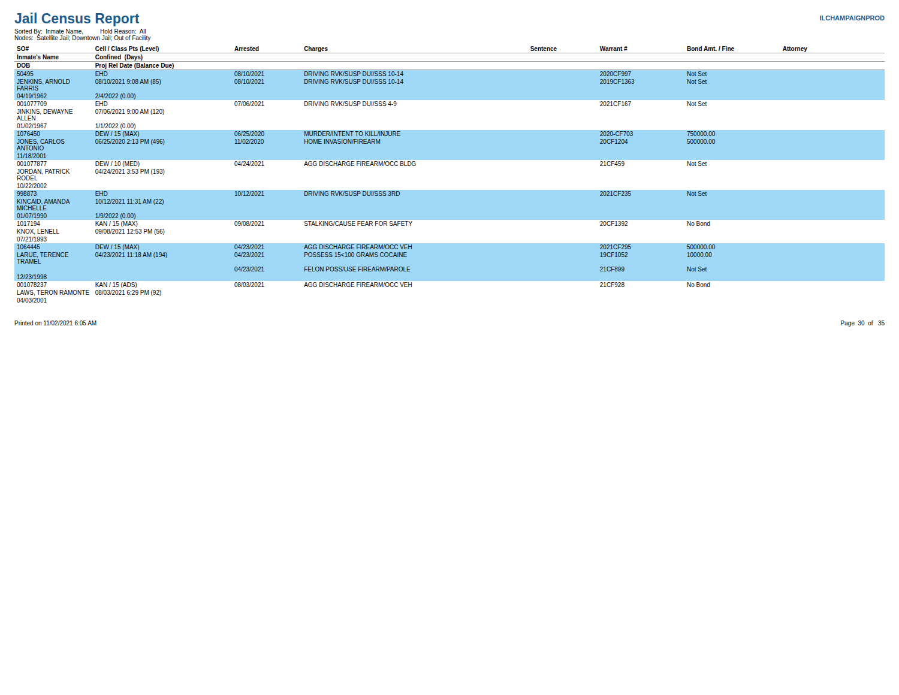ILCHAMPAIGNPROD
Jail Census Report
Sorted By: Inmate Name, Hold Reason: All
Nodes: Satellite Jail; Downtown Jail; Out of Facility
| SO# | Cell / Class Pts (Level) | Arrested | Charges | Sentence | Warrant # | Bond Amt. / Fine | Attorney |
| --- | --- | --- | --- | --- | --- | --- | --- |
| Inmate's Name | Confined (Days) | | | | | | |
| DOB | Proj Rel Date (Balance Due) | | | | | | |
| 50495 | EHD | 08/10/2021 | DRIVING RVK/SUSP DUI/SSS 10-14 | | 2020CF997 | Not Set | |
| JENKINS, ARNOLD FARRIS | 08/10/2021 9:08 AM (85) | 08/10/2021 | DRIVING RVK/SUSP DUI/SSS 10-14 | | 2019CF1363 | Not Set | |
| 04/19/1962 | 2/4/2022 (0.00) | | | | | | |
| 001077709 | EHD | 07/06/2021 | DRIVING RVK/SUSP DUI/SSS 4-9 | | 2021CF167 | Not Set | |
| JINKINS, DEWAYNE ALLEN | 07/06/2021 9:00 AM (120) | | | | | | |
| 01/02/1967 | 1/1/2022 (0.00) | | | | | | |
| 1076450 | DEW / 15 (MAX) | 06/25/2020 | MURDER/INTENT TO KILL/INJURE | | 2020-CF703 | 750000.00 | |
| JONES, CARLOS ANTONIO | 06/25/2020 2:13 PM (496) | 11/02/2020 | HOME INVASION/FIREARM | | 20CF1204 | 500000.00 | |
| 11/18/2001 | | | | | | | |
| 001077877 | DEW / 10 (MED) | 04/24/2021 | AGG DISCHARGE FIREARM/OCC BLDG | | 21CF459 | Not Set | |
| JORDAN, PATRICK RODEL | 04/24/2021 3:53 PM (193) | | | | | | |
| 10/22/2002 | | | | | | | |
| 998873 | EHD | 10/12/2021 | DRIVING RVK/SUSP DUI/SSS 3RD | | 2021CF235 | Not Set | |
| KINCAID, AMANDA MICHELLE | 10/12/2021 11:31 AM (22) | | | | | | |
| 01/07/1990 | 1/9/2022 (0.00) | | | | | | |
| 1017194 | KAN / 15 (MAX) | 09/08/2021 | STALKING/CAUSE FEAR FOR SAFETY | | 20CF1392 | No Bond | |
| KNOX, LENELL | 09/08/2021 12:53 PM (56) | | | | | | |
| 07/21/1993 | | | | | | | |
| 1064445 | DEW / 15 (MAX) | 04/23/2021 | AGG DISCHARGE FIREARM/OCC VEH | | 2021CF295 | 500000.00 | |
| LARUE, TERENCE TRAMEL | 04/23/2021 11:18 AM (194) | 04/23/2021 | POSSESS 15<100 GRAMS COCAINE | | 19CF1052 | 10000.00 | |
| | | 04/23/2021 | FELON POSS/USE FIREARM/PAROLE | | 21CF899 | Not Set | |
| 12/23/1998 | | | | | | | |
| 001078237 | KAN / 15 (ADS) | 08/03/2021 | AGG DISCHARGE FIREARM/OCC VEH | | 21CF928 | No Bond | |
| LAWS, TERON RAMONTE | 08/03/2021 6:29 PM (92) | | | | | | |
| 04/03/2001 | | | | | | | |
Printed on 11/02/2021 6:05 AM Page 30 of 35